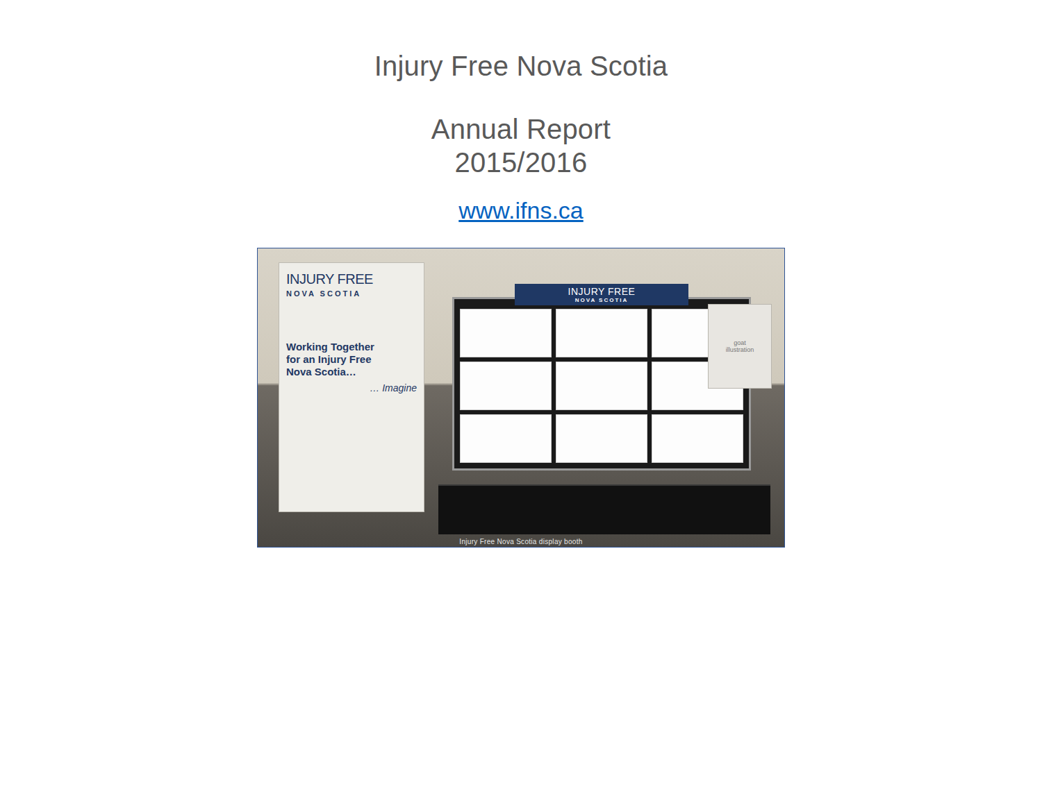Injury Free Nova Scotia
Annual Report 2015/2016
www.ifns.ca
INJURY FREENOVA SCOTIA
Working Together
for an Injury Free
Nova Scotia…… Imagine
INJURY FREENOVA SCOTIA
goat
illustration
Injury Free Nova Scotia display booth